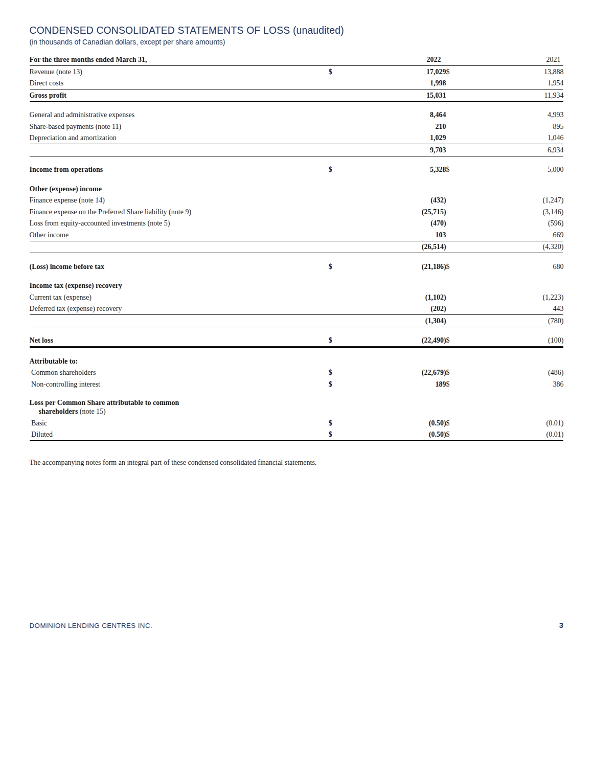CONDENSED CONSOLIDATED STATEMENTS OF LOSS (unaudited)
(in thousands of Canadian dollars, except per share amounts)
| For the three months ended March 31, | | 2022 | | 2021 |
| Revenue (note 13) | $ | 17,029 | $ | 13,888 |
| Direct costs | | 1,998 | | 1,954 |
| Gross profit | | 15,031 | | 11,934 |
| General and administrative expenses | | 8,464 | | 4,993 |
| Share-based payments (note 11) | | 210 | | 895 |
| Depreciation and amortization | | 1,029 | | 1,046 |
| | | 9,703 | | 6,934 |
| Income from operations | $ | 5,328 | $ | 5,000 |
| Other (expense) income | | | | |
| Finance expense (note 14) | | (432) | | (1,247) |
| Finance expense on the Preferred Share liability (note 9) | | (25,715) | | (3,146) |
| Loss from equity-accounted investments (note 5) | | (470) | | (596) |
| Other income | | 103 | | 669 |
| | | (26,514) | | (4,320) |
| (Loss) income before tax | $ | (21,186) | $ | 680 |
| Income tax (expense) recovery | | | | |
| Current tax (expense) | | (1,102) | | (1,223) |
| Deferred tax (expense) recovery | | (202) | | 443 |
| | | (1,304) | | (780) |
| Net loss | $ | (22,490) | $ | (100) |
| Attributable to: | | | | |
| Common shareholders | $ | (22,679) | $ | (486) |
| Non-controlling interest | $ | 189 | $ | 386 |
| Loss per Common Share attributable to common shareholders (note 15) | | | | |
| Basic | $ | (0.50) | $ | (0.01) |
| Diluted | $ | (0.50) | $ | (0.01) |
The accompanying notes form an integral part of these condensed consolidated financial statements.
DOMINION LENDING CENTRES INC. 3